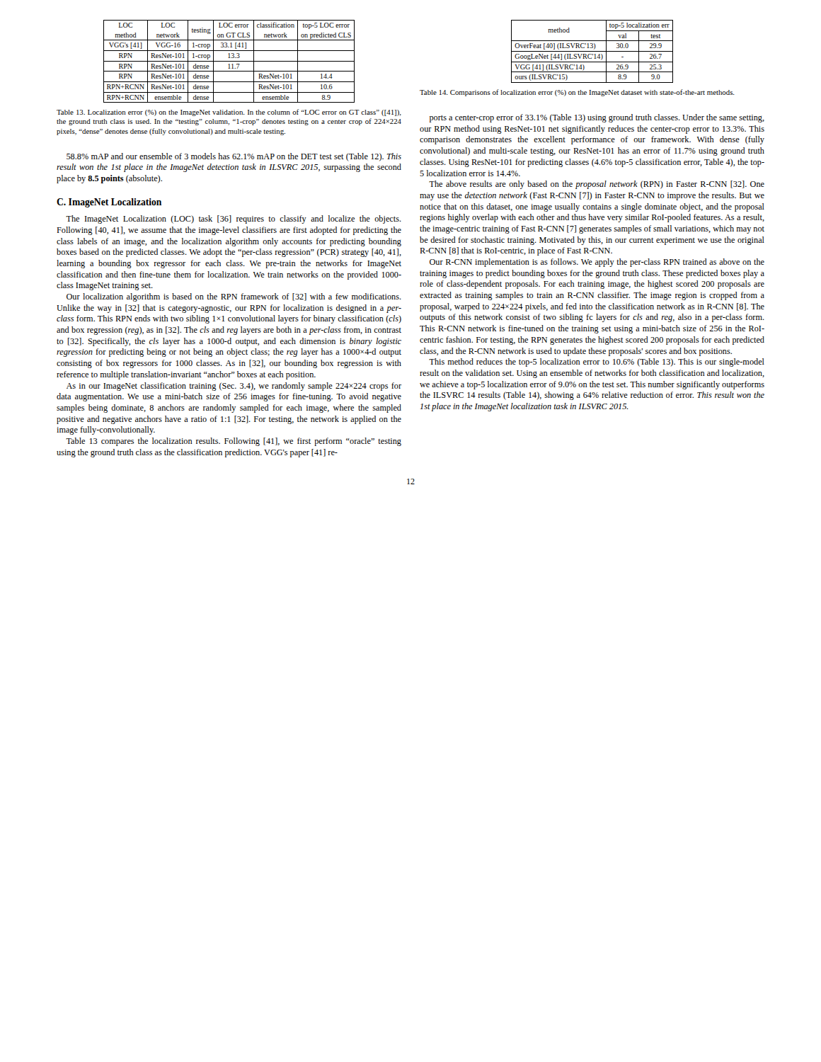| LOC | LOC | testing | LOC error | classification | top-5 LOC error |
| method | network | on GT CLS | network | on predicted CLS |
| VGG's [41] | VGG-16 | 1-crop | 33.1 [41] | | |
| RPN | ResNet-101 | 1-crop | 13.3 | | |
| RPN | ResNet-101 | dense | 11.7 | | |
| RPN | ResNet-101 | dense | | ResNet-101 | 14.4 |
| RPN+RCNN | ResNet-101 | dense | | ResNet-101 | 10.6 |
| RPN+RCNN | ensemble | dense | | ensemble | 8.9 |
Table 13. Localization error (%) on the ImageNet validation. In the column of “LOC error on GT class” ([41]), the ground truth class is used. In the “testing” column, “1-crop” denotes testing on a center crop of 224×224 pixels, “dense” denotes dense (fully convolutional) and multi-scale testing.
58.8% mAP and our ensemble of 3 models has 62.1% mAP on the DET test set (Table 12). This result won the 1st place in the ImageNet detection task in ILSVRC 2015, surpassing the second place by 8.5 points (absolute).
C. ImageNet Localization
The ImageNet Localization (LOC) task [36] requires to classify and localize the objects. Following [40, 41], we assume that the image-level classifiers are first adopted for predicting the class labels of an image, and the localization algorithm only accounts for predicting bounding boxes based on the predicted classes. We adopt the “per-class regression” (PCR) strategy [40, 41], learning a bounding box regressor for each class. We pre-train the networks for ImageNet classification and then fine-tune them for localization. We train networks on the provided 1000-class ImageNet training set.
Our localization algorithm is based on the RPN framework of [32] with a few modifications. Unlike the way in [32] that is category-agnostic, our RPN for localization is designed in a per-class form. This RPN ends with two sibling 1×1 convolutional layers for binary classification (cls) and box regression (reg), as in [32]. The cls and reg layers are both in a per-class from, in contrast to [32]. Specifically, the cls layer has a 1000-d output, and each dimension is binary logistic regression for predicting being or not being an object class; the reg layer has a 1000×4-d output consisting of box regressors for 1000 classes. As in [32], our bounding box regression is with reference to multiple translation-invariant “anchor” boxes at each position.
As in our ImageNet classification training (Sec. 3.4), we randomly sample 224×224 crops for data augmentation. We use a mini-batch size of 256 images for fine-tuning. To avoid negative samples being dominate, 8 anchors are randomly sampled for each image, where the sampled positive and negative anchors have a ratio of 1:1 [32]. For testing, the network is applied on the image fully-convolutionally.
Table 13 compares the localization results. Following [41], we first perform “oracle” testing using the ground truth class as the classification prediction. VGG's paper [41] re-
| method | top-5 localization err |
| val | test |
| OverFeat [40] (ILSVRC'13) | 30.0 | 29.9 |
| GoogLeNet [44] (ILSVRC'14) | - | 26.7 |
| VGG [41] (ILSVRC'14) | 26.9 | 25.3 |
| ours (ILSVRC'15) | 8.9 | 9.0 |
Table 14. Comparisons of localization error (%) on the ImageNet dataset with state-of-the-art methods.
ports a center-crop error of 33.1% (Table 13) using ground truth classes. Under the same setting, our RPN method using ResNet-101 net significantly reduces the center-crop error to 13.3%. This comparison demonstrates the excellent performance of our framework. With dense (fully convolutional) and multi-scale testing, our ResNet-101 has an error of 11.7% using ground truth classes. Using ResNet-101 for predicting classes (4.6% top-5 classification error, Table 4), the top-5 localization error is 14.4%.
The above results are only based on the proposal network (RPN) in Faster R-CNN [32]. One may use the detection network (Fast R-CNN [7]) in Faster R-CNN to improve the results. But we notice that on this dataset, one image usually contains a single dominate object, and the proposal regions highly overlap with each other and thus have very similar RoI-pooled features. As a result, the image-centric training of Fast R-CNN [7] generates samples of small variations, which may not be desired for stochastic training. Motivated by this, in our current experiment we use the original R-CNN [8] that is RoI-centric, in place of Fast R-CNN.
Our R-CNN implementation is as follows. We apply the per-class RPN trained as above on the training images to predict bounding boxes for the ground truth class. These predicted boxes play a role of class-dependent proposals. For each training image, the highest scored 200 proposals are extracted as training samples to train an R-CNN classifier. The image region is cropped from a proposal, warped to 224×224 pixels, and fed into the classification network as in R-CNN [8]. The outputs of this network consist of two sibling fc layers for cls and reg, also in a per-class form. This R-CNN network is fine-tuned on the training set using a mini-batch size of 256 in the RoI-centric fashion. For testing, the RPN generates the highest scored 200 proposals for each predicted class, and the R-CNN network is used to update these proposals' scores and box positions.
This method reduces the top-5 localization error to 10.6% (Table 13). This is our single-model result on the validation set. Using an ensemble of networks for both classification and localization, we achieve a top-5 localization error of 9.0% on the test set. This number significantly outperforms the ILSVRC 14 results (Table 14), showing a 64% relative reduction of error. This result won the 1st place in the ImageNet localization task in ILSVRC 2015.
12